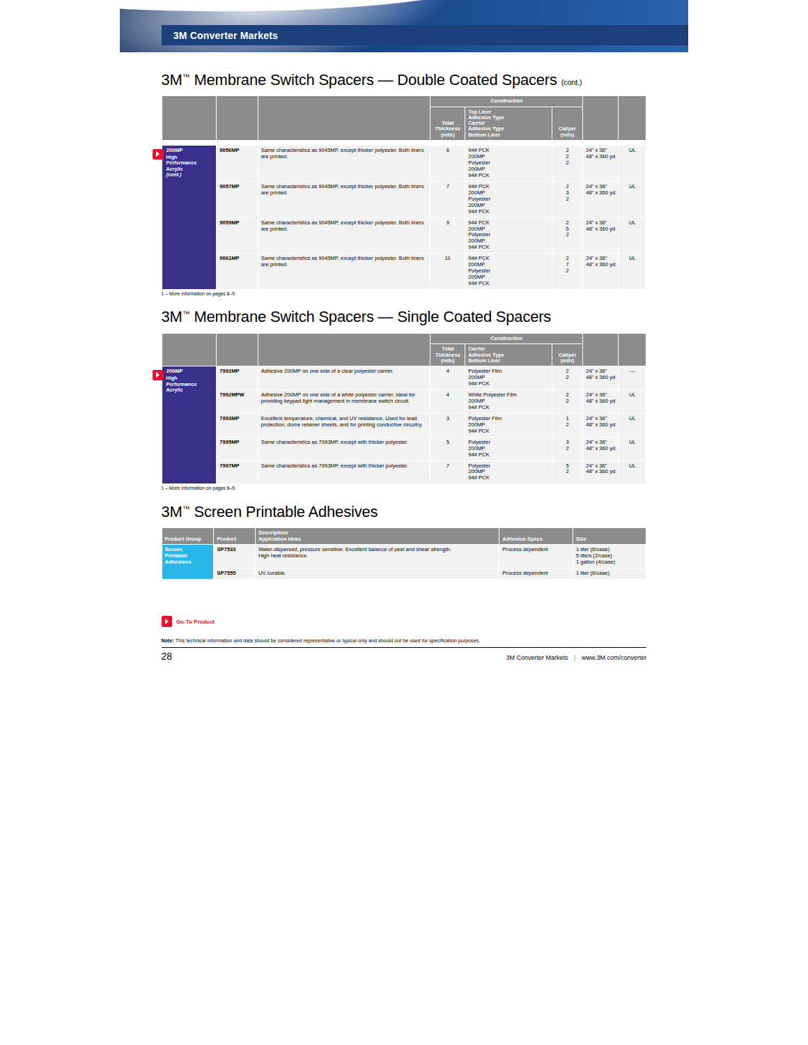3M Converter Markets
3M™ Membrane Switch Spacers — Double Coated Spacers (cont.)
| | | | Construction | | |
| --- | --- | --- | --- | --- | --- |
| Total Thickness (mils) | Top Liner Adhesive Type Carrier Adhesive Type Bottom Liner | Caliper (mils) |
| 200MP High Performance Acrylic (cont.) | 9056MP | Same characteristics as 9045MP, except thicker polyester. Both liners are printed. | 6 | 94# PCK 200MP Polyester 200MP 94# PCK | 2 2 2 | 24" x 36" 48" x 360 yd | UL |
| 9057MP | Same characteristics as 9045MP, except thicker polyester. Both liners are printed. | 7 | 94# PCK 200MP Polyester 200MP 94# PCK | 2 3 2 | 24" x 36" 48" x 360 yd | UL |
| 9059MP | Same characteristics as 9045MP, except thicker polyester. Both liners are printed. | 9 | 94# PCK 200MP Polyester 200MP 94# PCK | 2 5 2 | 24" x 36" 48" x 360 yd | UL |
| 9061MP | Same characteristics as 9045MP, except thicker polyester. Both liners are printed. | 11 | 94# PCK 200MP Polyester 200MP 94# PCK | 2 7 2 | 24" x 36" 48" x 360 yd | UL |
1 – More information on pages 8–9.
3M™ Membrane Switch Spacers — Single Coated Spacers
| | | | Construction | | |
| --- | --- | --- | --- | --- | --- |
| Total Thickness (mils) | Carrier Adhesive Type Bottom Liner | Caliper (mils) |
| 200MP High Performance Acrylic | 7992MP | Adhesive 200MP on one side of a clear polyester carrier. | 4 | Polyester Film 200MP 94# PCK | 2 2 | 24" x 36" 48" x 360 yd | — |
| 7992MPW | Adhesive 200MP on one side of a white polyester carrier. Ideal for providing keypad light management in membrane switch circuit. | 4 | White Polyester Film 200MP 94# PCK | 2 2 | 24" x 36" 48" x 360 yd | UL |
| 7993MP | Excellent temperature, chemical, and UV resistance. Used for lead protection, dome retainer sheets, and for printing conductive circuitry. | 3 | Polyester Film 200MP 94# PCK | 1 2 | 24" x 36" 48" x 360 yd | UL |
| 7995MP | Same characteristics as 7993MP, except with thicker polyester. | 5 | Polyester 200MP 94# PCK | 3 2 | 24" x 36" 48" x 360 yd | UL |
| 7997MP | Same characteristics as 7993MP, except with thicker polyester. | 7 | Polyester 200MP 94# PCK | 5 2 | 24" x 36" 48" x 360 yd | UL |
1 – More information on pages 8–9.
3M™ Screen Printable Adhesives
| Product Group | Product | Description/ Application Ideas | Adhesion Specs | Size |
| --- | --- | --- | --- | --- |
| Screen Printable Adhesives | SP7533 | Water-dispersed, pressure sensitive. Excellent balance of peel and shear strength. High heat resistance. | Process dependent | 1 liter (6/case) 5 liters (2/case) 1 gallon (4/case) |
| SP7555 | UV curable. | Process dependent | 1 liter (6/case) |
Go-To Product
Note: This technical information and data should be considered representative or typical only and should not be used for specification purposes.
28
3M Converter Markets | www.3M.com/converter